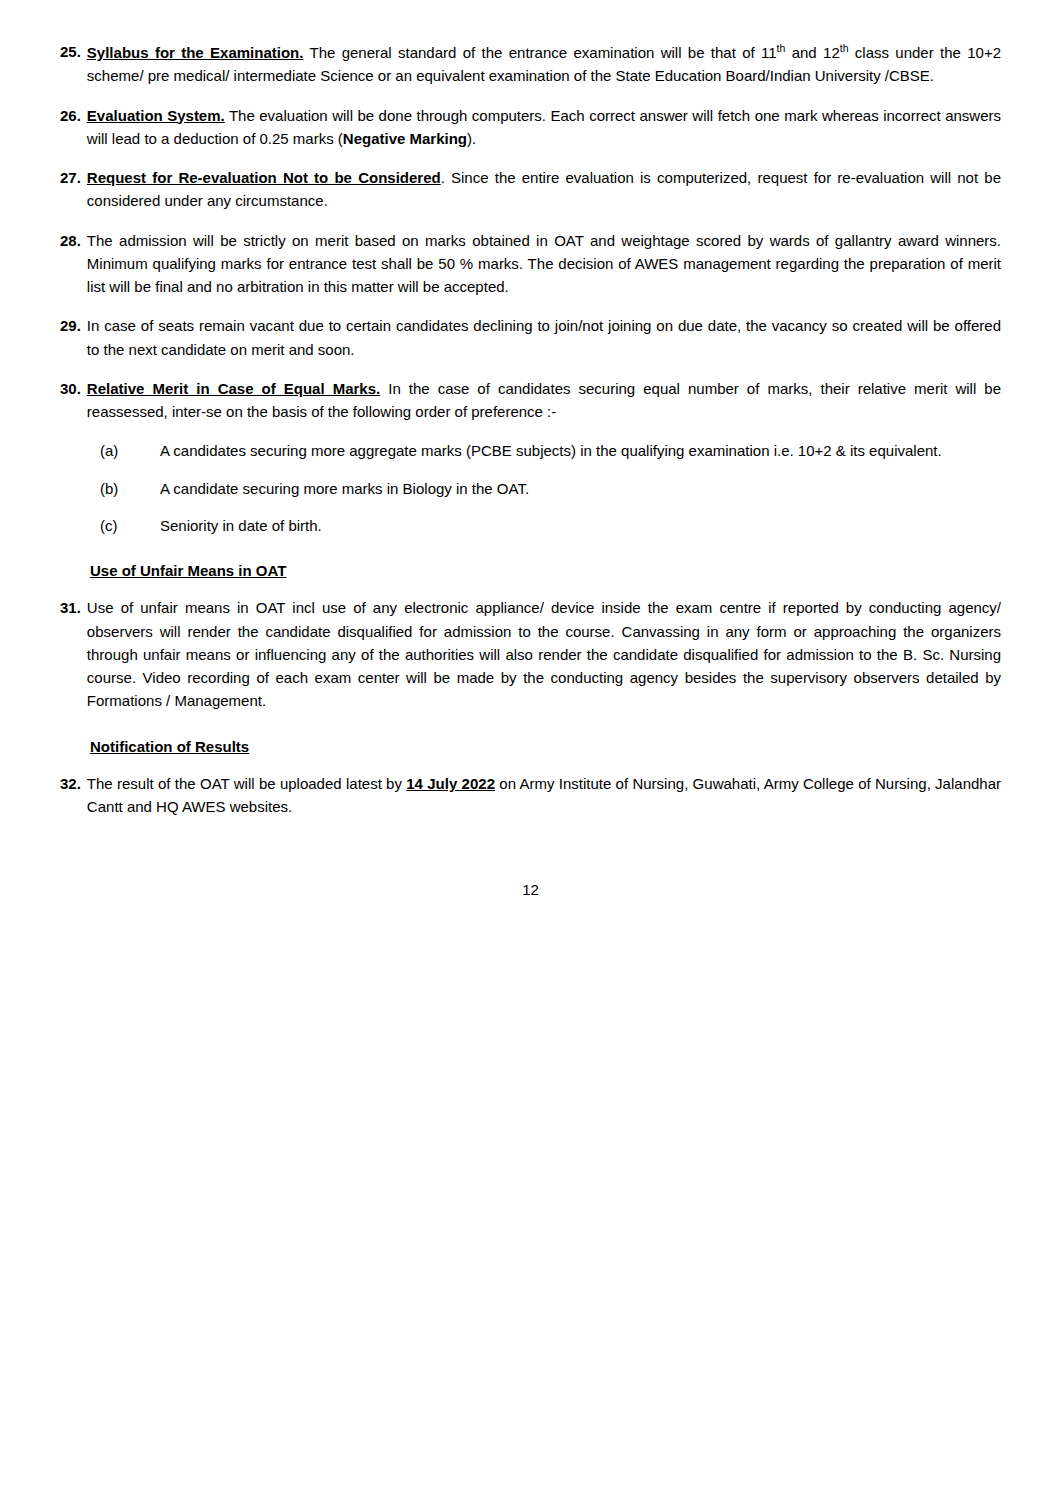25.
Syllabus for the Examination. The general standard of the entrance examination will be that of 11th and 12th class under the 10+2 scheme/ pre medical/ intermediate Science or an equivalent examination of the State Education Board/Indian University /CBSE.
26.
Evaluation System. The evaluation will be done through computers. Each correct answer will fetch one mark whereas incorrect answers will lead to a deduction of 0.25 marks (Negative Marking).
27.
Request for Re-evaluation Not to be Considered. Since the entire evaluation is computerized, request for re-evaluation will not be considered under any circumstance.
28.
The admission will be strictly on merit based on marks obtained in OAT and weightage scored by wards of gallantry award winners. Minimum qualifying marks for entrance test shall be 50 % marks. The decision of AWES management regarding the preparation of merit list will be final and no arbitration in this matter will be accepted.
29.
In case of seats remain vacant due to certain candidates declining to join/not joining on due date, the vacancy so created will be offered to the next candidate on merit and soon.
30.
Relative Merit in Case of Equal Marks. In the case of candidates securing equal number of marks, their relative merit will be reassessed, inter-se on the basis of the following order of preference :-
(a)
A candidates securing more aggregate marks (PCBE subjects) in the qualifying examination i.e. 10+2 & its equivalent.
(b)
A candidate securing more marks in Biology in the OAT.
(c)
Seniority in date of birth.
Use of Unfair Means in OAT
31.
Use of unfair means in OAT incl use of any electronic appliance/ device inside the exam centre if reported by conducting agency/ observers will render the candidate disqualified for admission to the course. Canvassing in any form or approaching the organizers through unfair means or influencing any of the authorities will also render the candidate disqualified for admission to the B. Sc. Nursing course. Video recording of each exam center will be made by the conducting agency besides the supervisory observers detailed by Formations / Management.
Notification of Results
32.
The result of the OAT will be uploaded latest by 14 July 2022 on Army Institute of Nursing, Guwahati, Army College of Nursing, Jalandhar Cantt and HQ AWES websites.
12